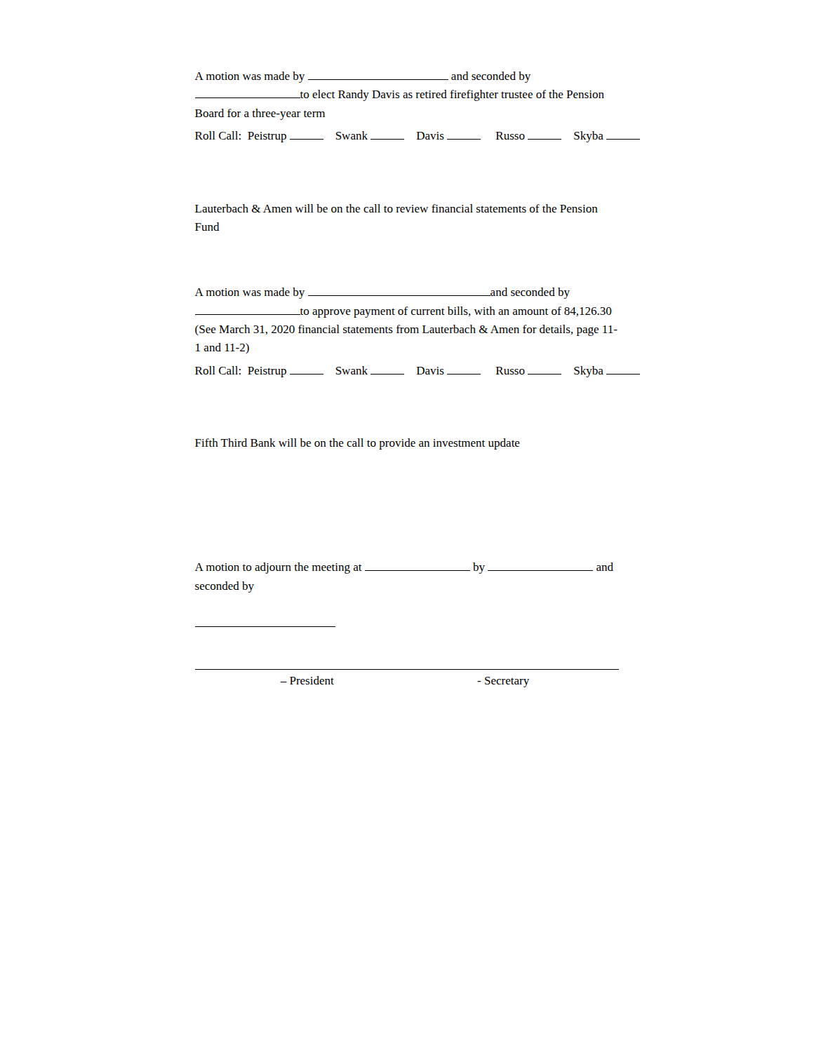A motion was made by and seconded by to elect Randy Davis as retired firefighter trustee of the Pension Board for a three-year term
Roll Call: Peistrup Swank Davis Russo Skyba
Lauterbach & Amen will be on the call to review financial statements of the Pension Fund
A motion was made by and seconded by to approve payment of current bills, with an amount of 84,126.30 (See March 31, 2020 financial statements from Lauterbach & Amen for details, page 11-1 and 11-2)
Roll Call: Peistrup Swank Davis Russo Skyba
Fifth Third Bank will be on the call to provide an investment update
A motion to adjourn the meeting at by and seconded by
– President
- Secretary